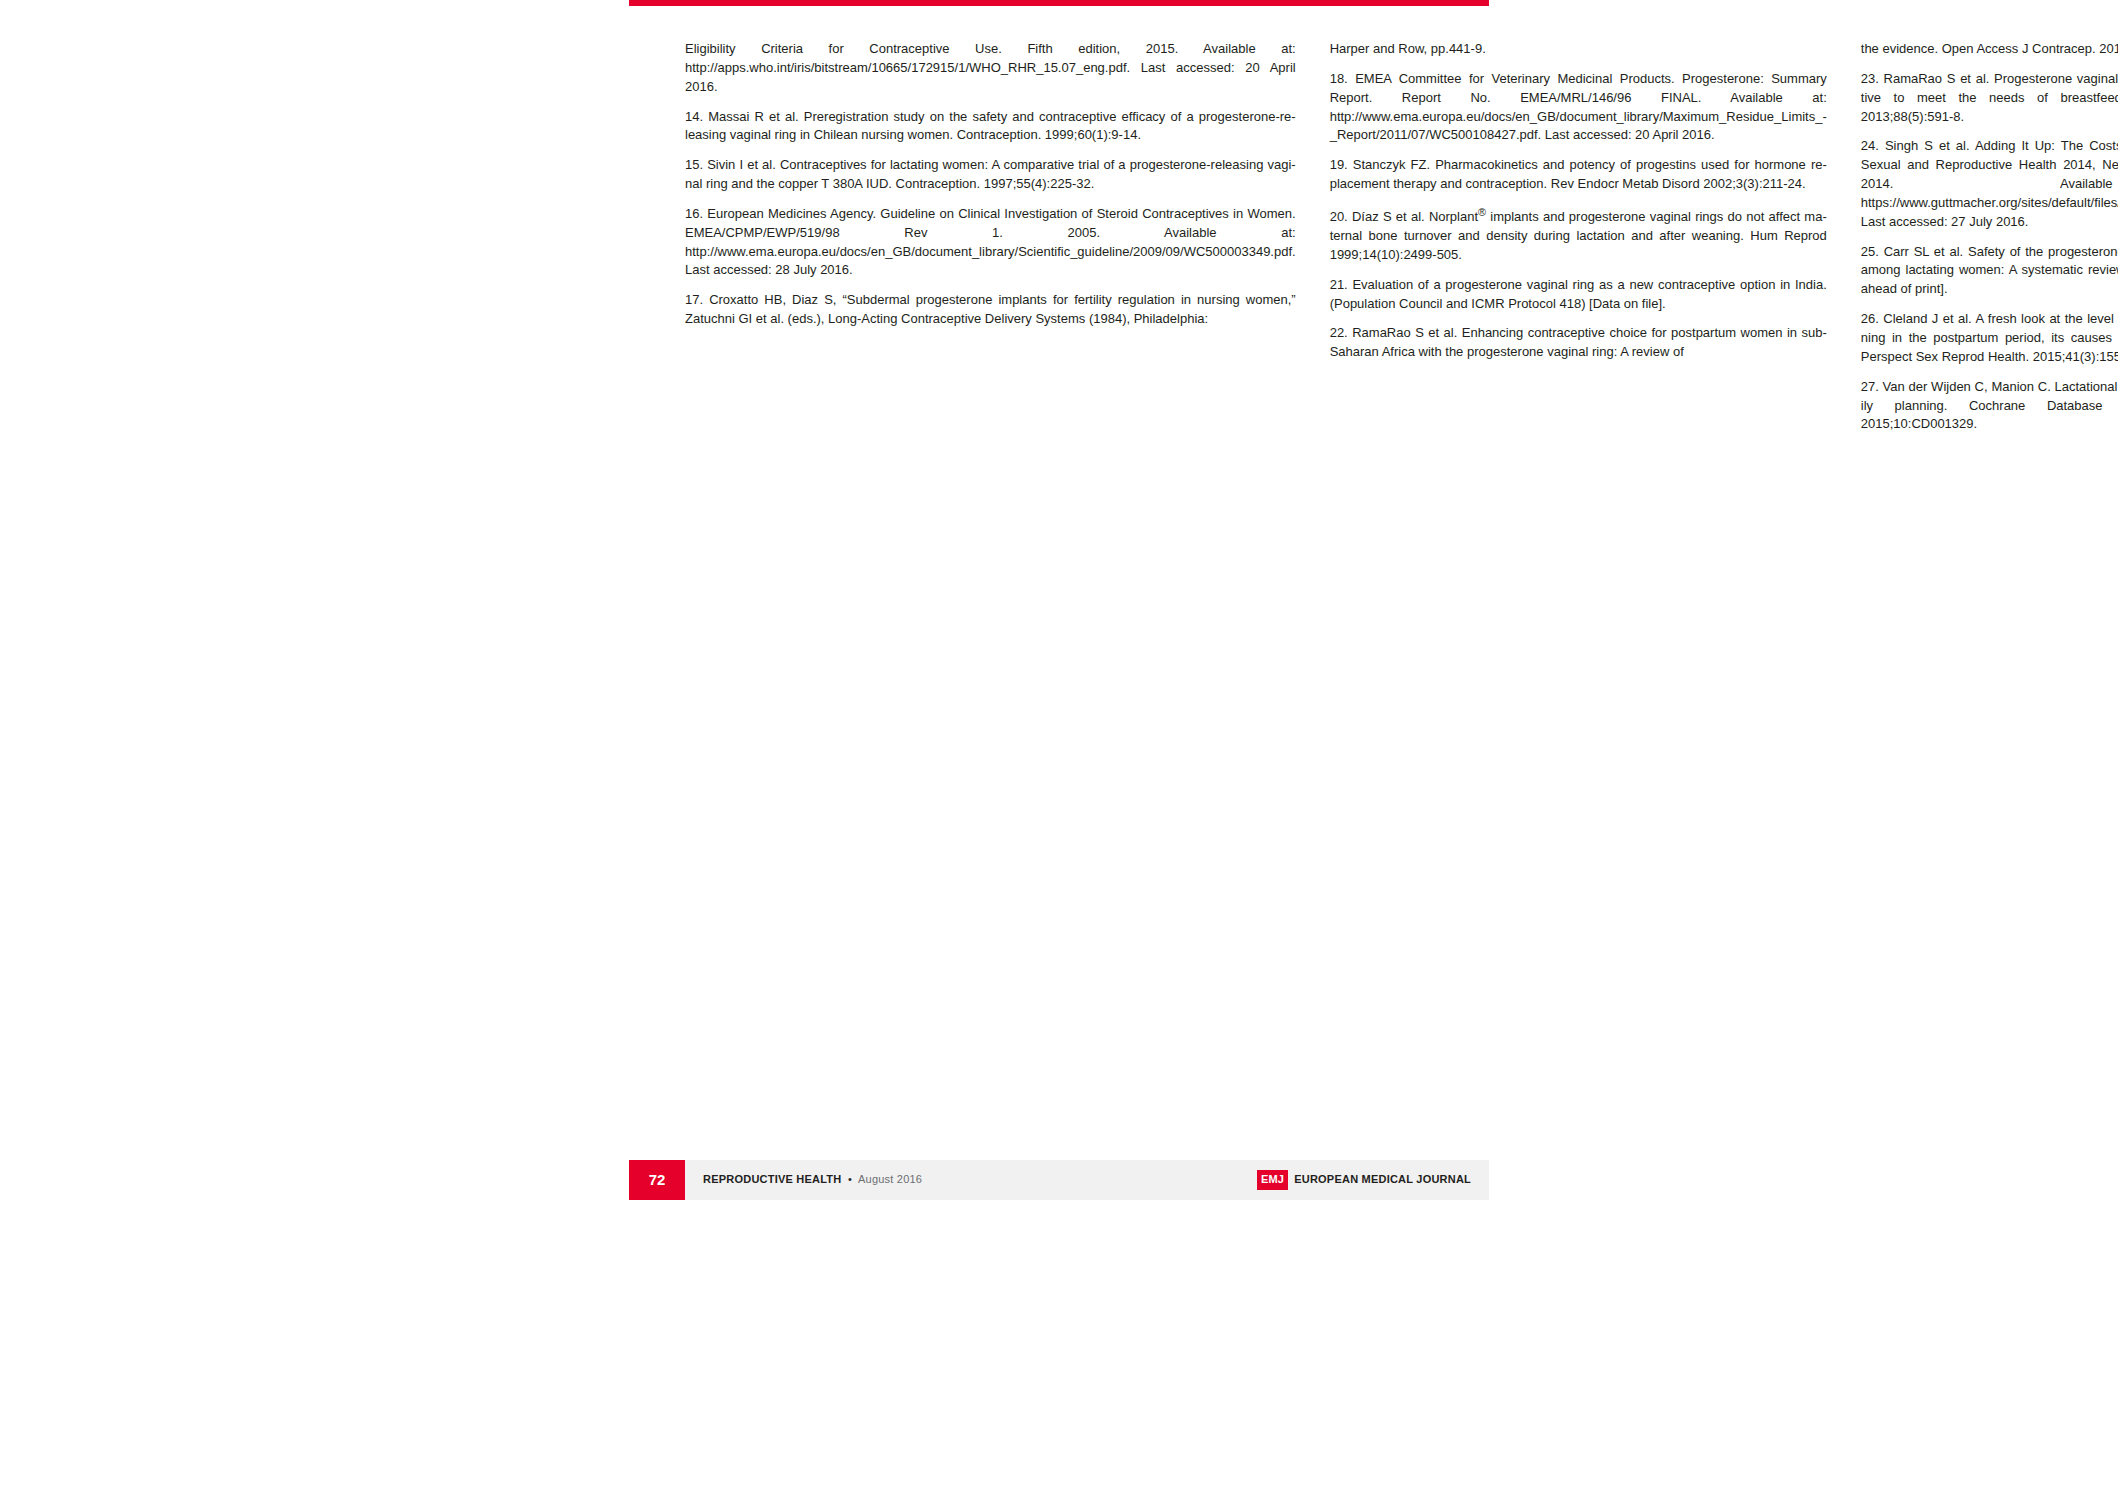Eligibility Criteria for Contraceptive Use. Fifth edition, 2015. Available at: http://apps.who.int/iris/bitstream/10665/172915/1/WHO_RHR_15.07_eng.pdf. Last accessed: 20 April 2016.
14. Massai R et al. Preregistration study on the safety and contraceptive efficacy of a progesterone-releasing vaginal ring in Chilean nursing women. Contraception. 1999;60(1):9-14.
15. Sivin I et al. Contraceptives for lactating women: A comparative trial of a progesterone-releasing vaginal ring and the copper T 380A IUD. Contraception. 1997;55(4):225-32.
16. European Medicines Agency. Guideline on Clinical Investigation of Steroid Contraceptives in Women. EMEA/CPMP/EWP/519/98 Rev 1. 2005. Available at: http://www.ema.europa.eu/docs/en_GB/document_library/Scientific_guideline/2009/09/WC500003349.pdf. Last accessed: 28 July 2016.
17. Croxatto HB, Diaz S, “Subdermal progesterone implants for fertility regulation in nursing women,” Zatuchni GI et al. (eds.), Long-Acting Contraceptive Delivery Systems (1984), Philadelphia:
Harper and Row, pp.441-9.
18. EMEA Committee for Veterinary Medicinal Products. Progesterone: Summary Report. Report No. EMEA/MRL/146/96 FINAL. Available at: http://www.ema.europa.eu/docs/en_GB/document_library/Maximum_Residue_Limits_-_Report/2011/07/WC500108427.pdf. Last accessed: 20 April 2016.
19. Stanczyk FZ. Pharmacokinetics and potency of progestins used for hormone replacement therapy and contraception. Rev Endocr Metab Disord 2002;3(3):211-24.
20. Díaz S et al. Norplant® implants and progesterone vaginal rings do not affect maternal bone turnover and density during lactation and after weaning. Hum Reprod 1999;14(10):2499-505.
21. Evaluation of a progesterone vaginal ring as a new contraceptive option in India. (Population Council and ICMR Protocol 418) [Data on file].
22. RamaRao S et al. Enhancing contraceptive choice for postpartum women in sub-Saharan Africa with the progesterone vaginal ring: A review of
the evidence. Open Access J Contracep. 2015;6:117-23.
23. RamaRao S et al. Progesterone vaginal ring: introducing a contraceptive to meet the needs of breastfeeding women. Contraception: 2013;88(5):591-8.
24. Singh S et al. Adding It Up: The Costs and Benefits of Investing in Sexual and Reproductive Health 2014, New York: Guttmacher Institute. 2014. Available at: https://www.guttmacher.org/sites/default/files/report_pdf/addingitup2014.pdf Last accessed: 27 July 2016.
25. Carr SL et al. Safety of the progesterone-releasing vaginal ring (PVR) among lactating women: A systematic review. Contraception. 2015. [Epub ahead of print].
26. Cleland J et al. A fresh look at the level of unmet need for family planning in the postpartum period, its causes and program implications. Int Perspect Sex Reprod Health. 2015;41(3):155-62.
27. Van der Wijden C, Manion C. Lactational amenorrhoea method for family planning. Cochrane Database of Systematic Reviews. 2015;10:CD001329.
72
REPRODUCTIVE HEALTH • August 2016
EMJ EUROPEAN MEDICAL JOURNAL